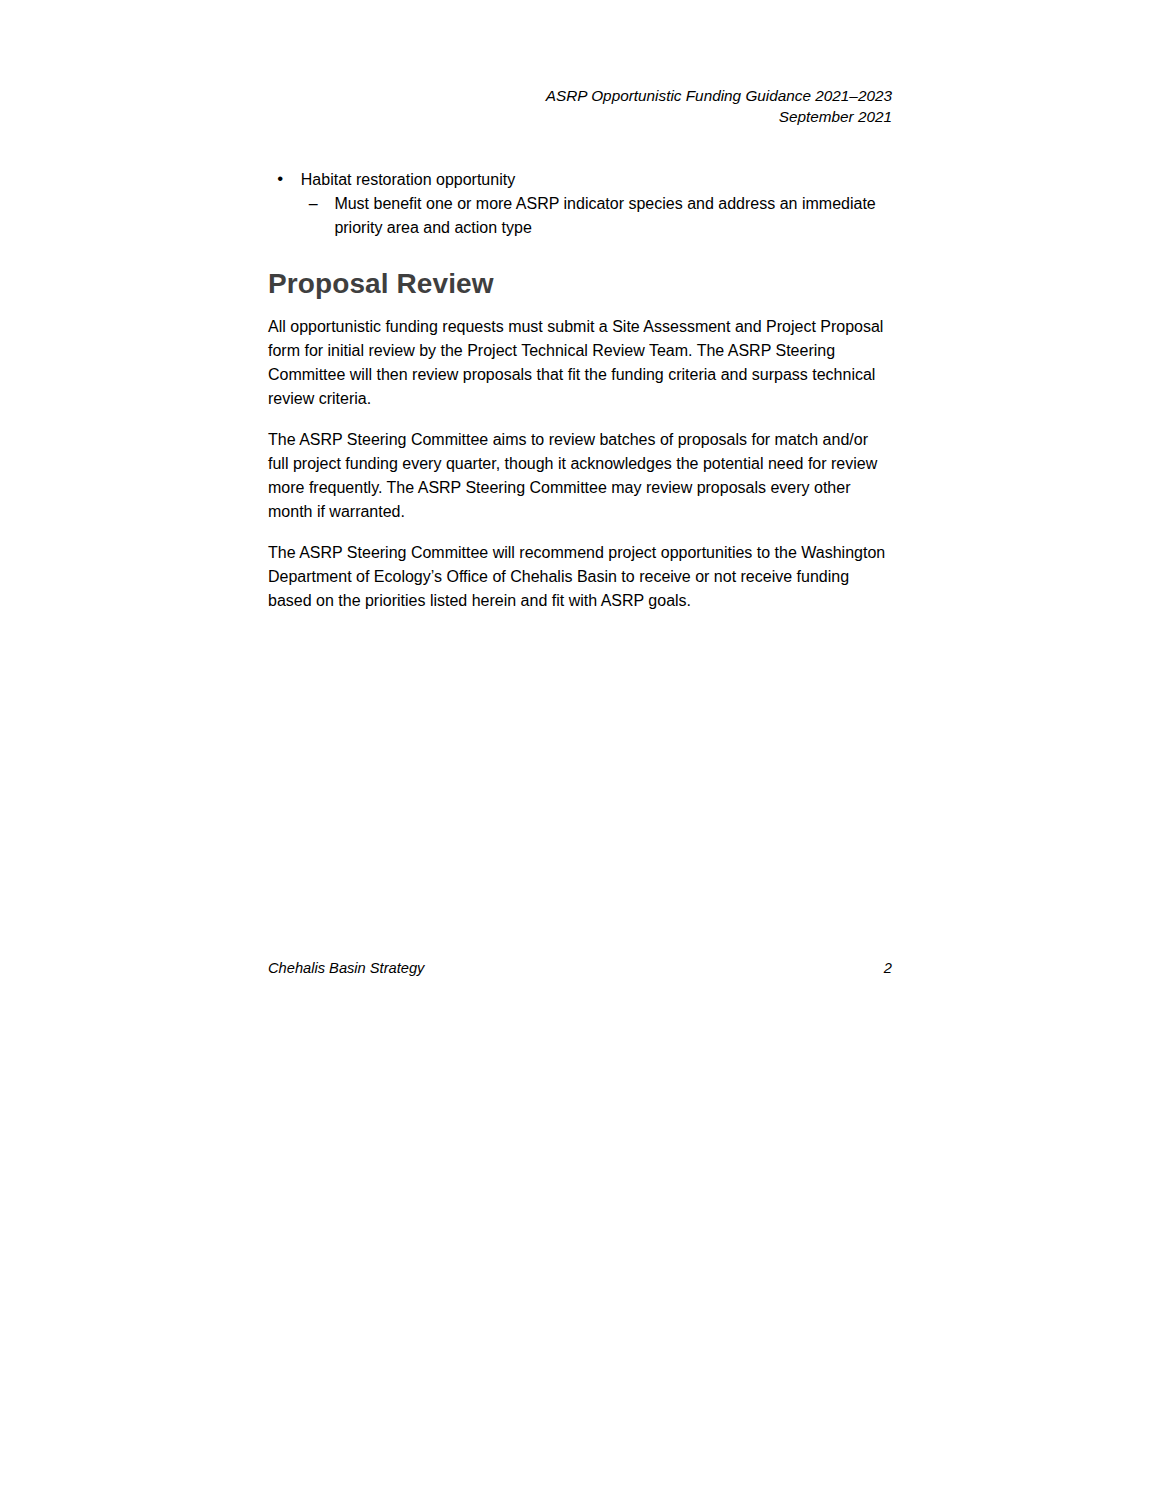ASRP Opportunistic Funding Guidance 2021–2023
September 2021
Habitat restoration opportunity
Must benefit one or more ASRP indicator species and address an immediate priority area and action type
Proposal Review
All opportunistic funding requests must submit a Site Assessment and Project Proposal form for initial review by the Project Technical Review Team. The ASRP Steering Committee will then review proposals that fit the funding criteria and surpass technical review criteria.
The ASRP Steering Committee aims to review batches of proposals for match and/or full project funding every quarter, though it acknowledges the potential need for review more frequently. The ASRP Steering Committee may review proposals every other month if warranted.
The ASRP Steering Committee will recommend project opportunities to the Washington Department of Ecology’s Office of Chehalis Basin to receive or not receive funding based on the priorities listed herein and fit with ASRP goals.
Chehalis Basin Strategy 2